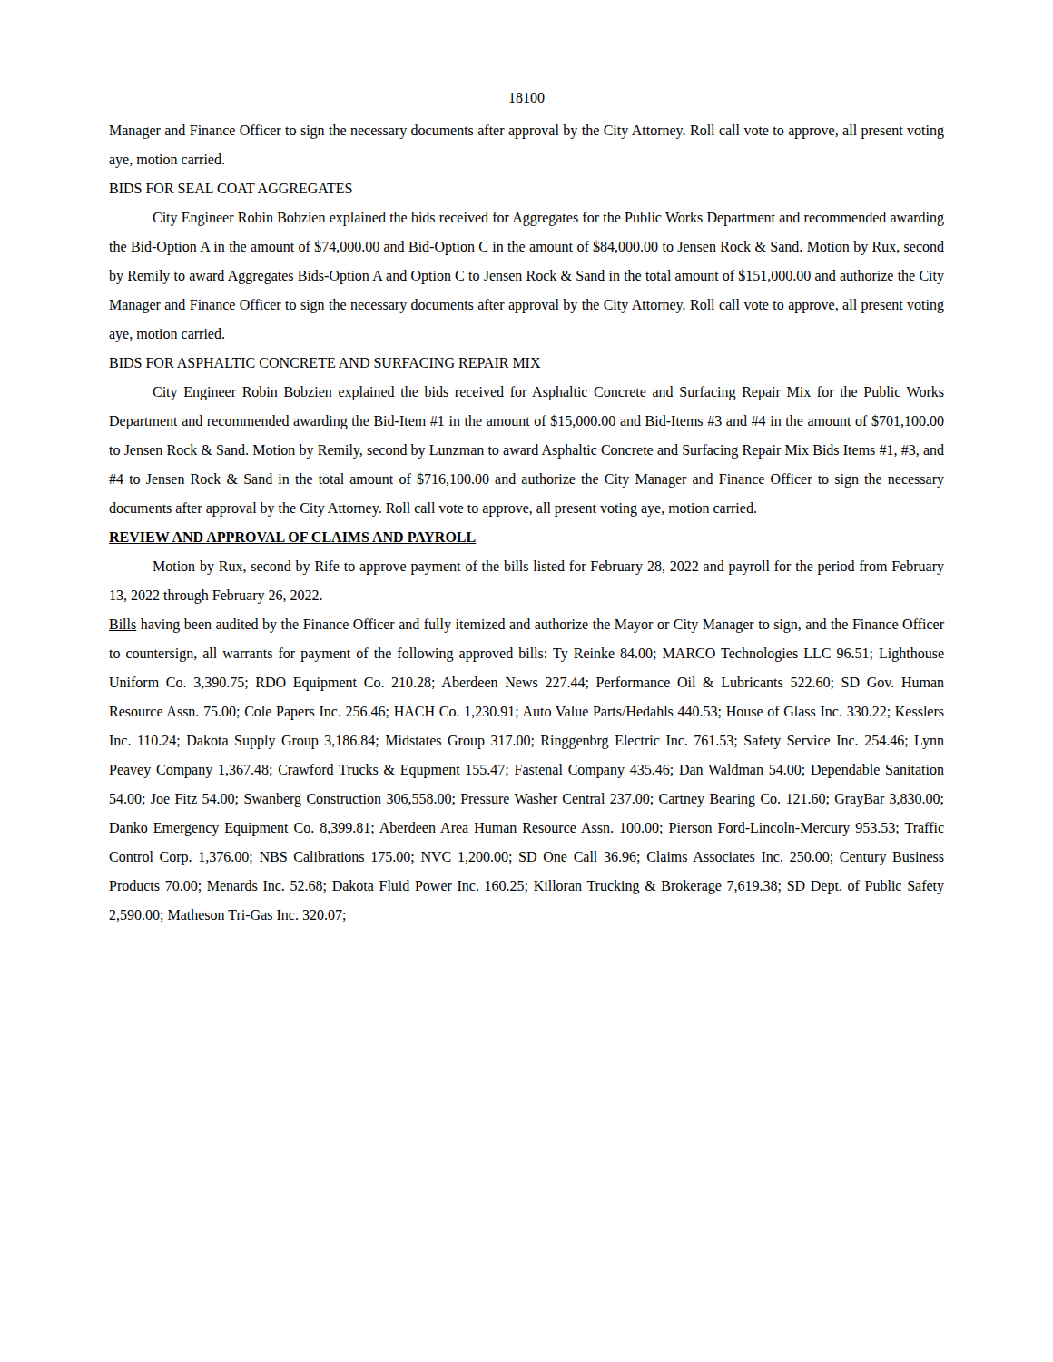18100
Manager and Finance Officer to sign the necessary documents after approval by the City Attorney. Roll call vote to approve, all present voting aye, motion carried.
Bids for Seal Coat Aggregates
City Engineer Robin Bobzien explained the bids received for Aggregates for the Public Works Department and recommended awarding the Bid-Option A in the amount of $74,000.00 and Bid-Option C in the amount of $84,000.00 to Jensen Rock & Sand. Motion by Rux, second by Remily to award Aggregates Bids-Option A and Option C to Jensen Rock & Sand in the total amount of $151,000.00 and authorize the City Manager and Finance Officer to sign the necessary documents after approval by the City Attorney. Roll call vote to approve, all present voting aye, motion carried.
Bids for Asphaltic Concrete and Surfacing Repair Mix
City Engineer Robin Bobzien explained the bids received for Asphaltic Concrete and Surfacing Repair Mix for the Public Works Department and recommended awarding the Bid-Item #1 in the amount of $15,000.00 and Bid-Items #3 and #4 in the amount of $701,100.00 to Jensen Rock & Sand. Motion by Remily, second by Lunzman to award Asphaltic Concrete and Surfacing Repair Mix Bids Items #1, #3, and #4 to Jensen Rock & Sand in the total amount of $716,100.00 and authorize the City Manager and Finance Officer to sign the necessary documents after approval by the City Attorney. Roll call vote to approve, all present voting aye, motion carried.
Review and Approval of Claims and Payroll
Motion by Rux, second by Rife to approve payment of the bills listed for February 28, 2022 and payroll for the period from February 13, 2022 through February 26, 2022.
Bills having been audited by the Finance Officer and fully itemized and authorize the Mayor or City Manager to sign, and the Finance Officer to countersign, all warrants for payment of the following approved bills: Ty Reinke 84.00; MARCO Technologies LLC 96.51; Lighthouse Uniform Co. 3,390.75; RDO Equipment Co. 210.28; Aberdeen News 227.44; Performance Oil & Lubricants 522.60; SD Gov. Human Resource Assn. 75.00; Cole Papers Inc. 256.46; HACH Co. 1,230.91; Auto Value Parts/Hedahls 440.53; House of Glass Inc. 330.22; Kesslers Inc. 110.24; Dakota Supply Group 3,186.84; Midstates Group 317.00; Ringgenbrg Electric Inc. 761.53; Safety Service Inc. 254.46; Lynn Peavey Company 1,367.48; Crawford Trucks & Equpment 155.47; Fastenal Company 435.46; Dan Waldman 54.00; Dependable Sanitation 54.00; Joe Fitz 54.00; Swanberg Construction 306,558.00; Pressure Washer Central 237.00; Cartney Bearing Co. 121.60; GrayBar 3,830.00; Danko Emergency Equipment Co. 8,399.81; Aberdeen Area Human Resource Assn. 100.00; Pierson Ford-Lincoln-Mercury 953.53; Traffic Control Corp. 1,376.00; NBS Calibrations 175.00; NVC 1,200.00; SD One Call 36.96; Claims Associates Inc. 250.00; Century Business Products 70.00; Menards Inc. 52.68; Dakota Fluid Power Inc. 160.25; Killoran Trucking & Brokerage 7,619.38; SD Dept. of Public Safety 2,590.00; Matheson Tri-Gas Inc. 320.07;